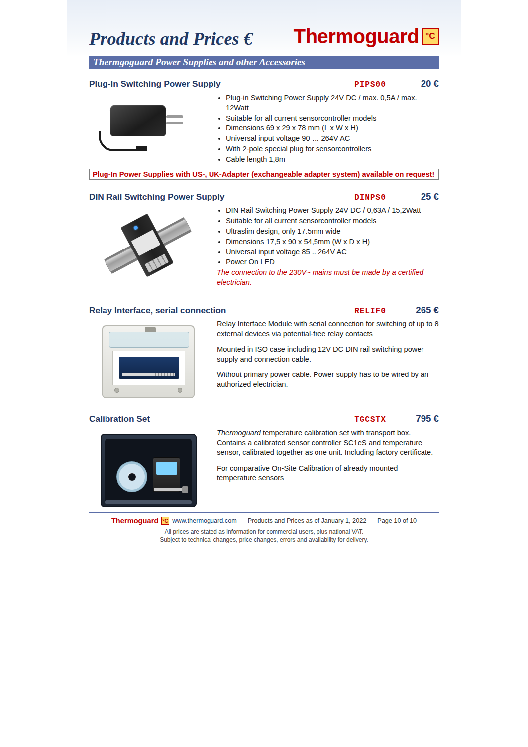Products and Prices €
Thermoguard °C
Thermgoguard Power Supplies and other Accessories
Plug-In Switching Power Supply
PIPS00
20 €
Plug-in Switching Power Supply 24V DC / max. 0,5A / max. 12Watt
Suitable for all current sensorcontroller models
Dimensions 69 x 29 x 78 mm (L x W x H)
Universal input voltage 90 … 264V AC
With 2-pole special plug for sensorcontrollers
Cable length 1,8m
Plug-In Power Supplies with US-, UK-Adapter (exchangeable adapter system) available on request!
DIN Rail Switching Power Supply
DINPS0
25 €
DIN Rail Switching Power Supply 24V DC / 0,63A / 15,2Watt
Suitable for all current sensorcontroller models
Ultraslim design, only 17.5mm wide
Dimensions 17,5 x 90 x 54,5mm (W x D x H)
Universal input voltage 85 .. 264V AC
Power On LED
The connection to the 230V~ mains must be made by a certified electrician.
Relay Interface, serial connection
RELIF0
265 €
Relay Interface Module with serial connection for switching of up to 8 external devices via potential-free relay contacts
Mounted in ISO case including 12V DC DIN rail switching power supply and connection cable.
Without primary power cable. Power supply has to be wired by an authorized electrician.
Calibration Set
TGCSTX
795 €
Thermoguard temperature calibration set with transport box. Contains a calibrated sensor controller SC1eS and temperature sensor, calibrated together as one unit. Including factory certificate.
For comparative On-Site Calibration of already mounted temperature sensors
Thermoguard °C www.thermoguard.com Products and Prices as of January 1, 2022 Page 10 of 10
All prices are stated as information for commercial users, plus national VAT.
Subject to technical changes, price changes, errors and availability for delivery.